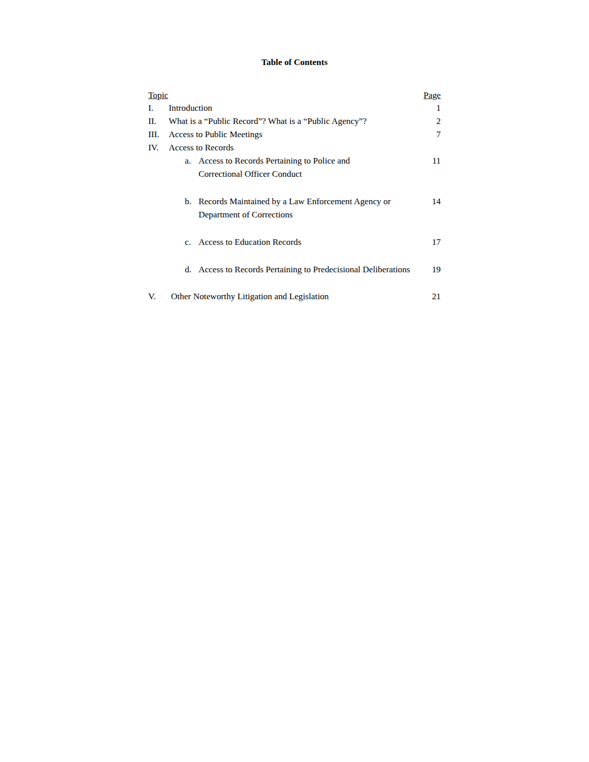Table of Contents
| Topic | Page |
| I. Introduction | 1 |
| II. What is a “Public Record”? What is a “Public Agency”? | 2 |
| III. Access to Public Meetings | 7 |
| IV. Access to Records | |
| a. Access to Records Pertaining to Police and Correctional Officer Conduct | 11 |
| b. Records Maintained by a Law Enforcement Agency or Department of Corrections | 14 |
| c. Access to Education Records | 17 |
| d. Access to Records Pertaining to Predecisional Deliberations | 19 |
| V. Other Noteworthy Litigation and Legislation | 21 |